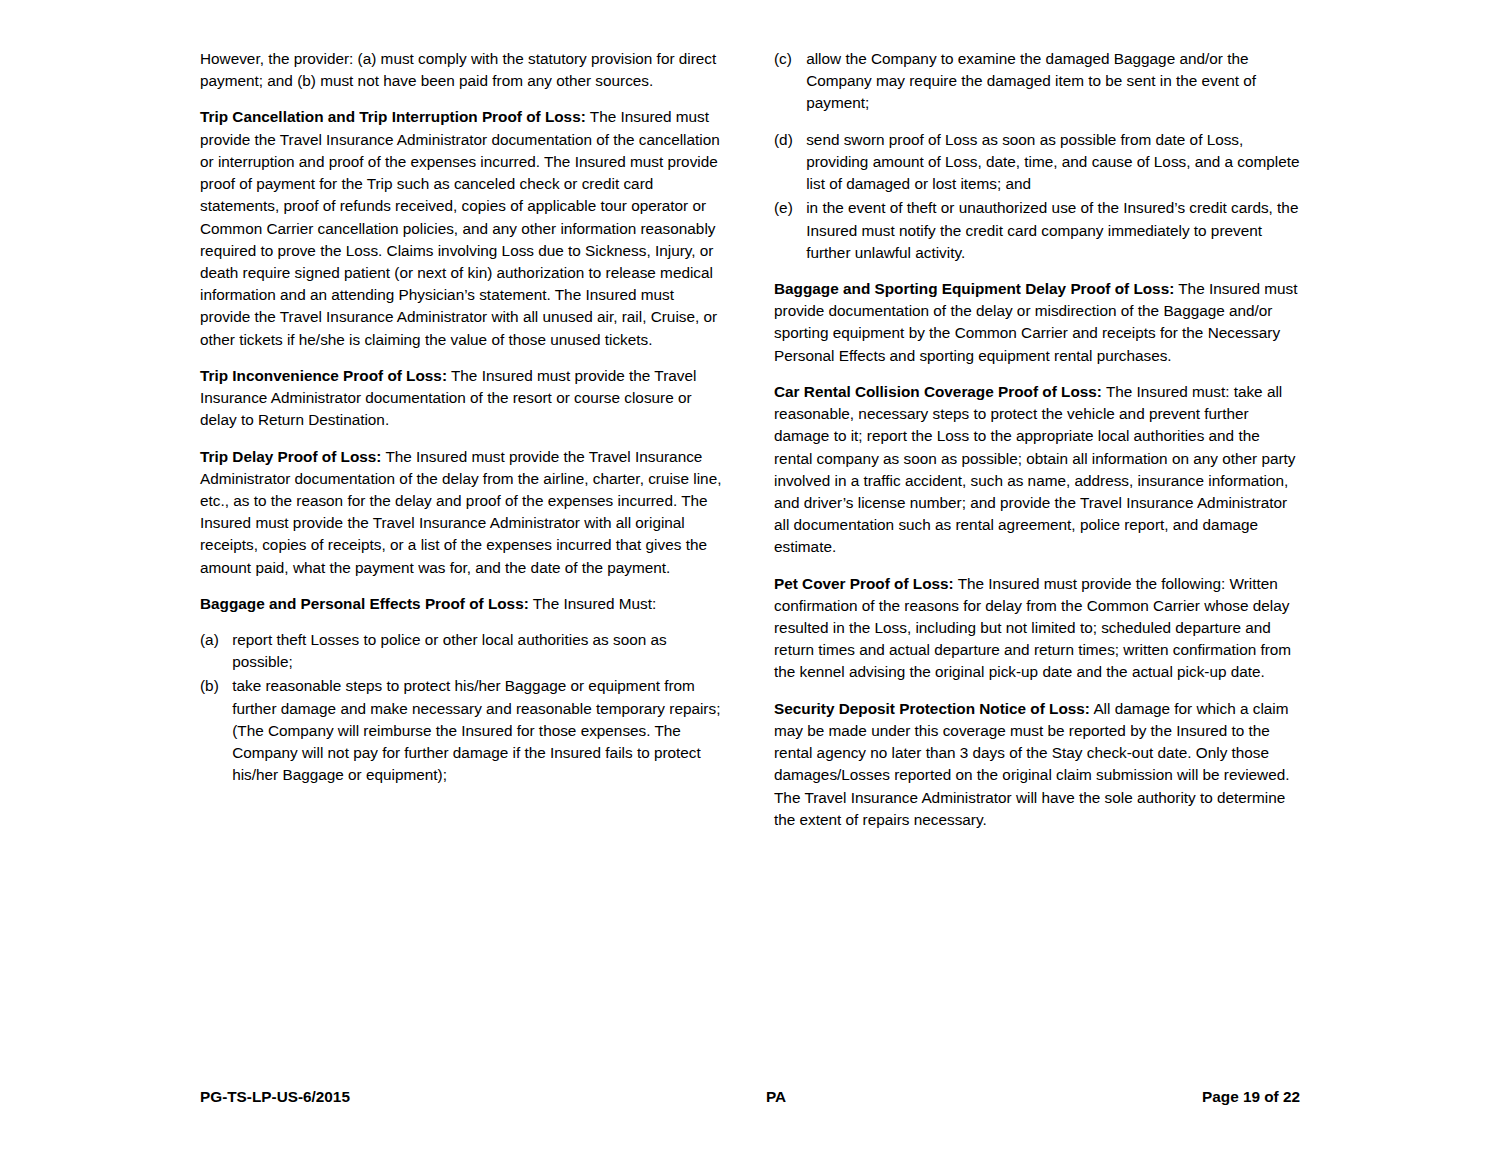However, the provider: (a) must comply with the statutory provision for direct payment; and (b) must not have been paid from any other sources.
Trip Cancellation and Trip Interruption Proof of Loss: The Insured must provide the Travel Insurance Administrator documentation of the cancellation or interruption and proof of the expenses incurred. The Insured must provide proof of payment for the Trip such as canceled check or credit card statements, proof of refunds received, copies of applicable tour operator or Common Carrier cancellation policies, and any other information reasonably required to prove the Loss. Claims involving Loss due to Sickness, Injury, or death require signed patient (or next of kin) authorization to release medical information and an attending Physician’s statement. The Insured must provide the Travel Insurance Administrator with all unused air, rail, Cruise, or other tickets if he/she is claiming the value of those unused tickets.
Trip Inconvenience Proof of Loss: The Insured must provide the Travel Insurance Administrator documentation of the resort or course closure or delay to Return Destination.
Trip Delay Proof of Loss: The Insured must provide the Travel Insurance Administrator documentation of the delay from the airline, charter, cruise line, etc., as to the reason for the delay and proof of the expenses incurred. The Insured must provide the Travel Insurance Administrator with all original receipts, copies of receipts, or a list of the expenses incurred that gives the amount paid, what the payment was for, and the date of the payment.
Baggage and Personal Effects Proof of Loss: The Insured Must:
(a) report theft Losses to police or other local authorities as soon as possible;
(b) take reasonable steps to protect his/her Baggage or equipment from further damage and make necessary and reasonable temporary repairs; (The Company will reimburse the Insured for those expenses. The Company will not pay for further damage if the Insured fails to protect his/her Baggage or equipment);
(c) allow the Company to examine the damaged Baggage and/or the Company may require the damaged item to be sent in the event of payment;
(d) send sworn proof of Loss as soon as possible from date of Loss, providing amount of Loss, date, time, and cause of Loss, and a complete list of damaged or lost items; and
(e) in the event of theft or unauthorized use of the Insured’s credit cards, the Insured must notify the credit card company immediately to prevent further unlawful activity.
Baggage and Sporting Equipment Delay Proof of Loss: The Insured must provide documentation of the delay or misdirection of the Baggage and/or sporting equipment by the Common Carrier and receipts for the Necessary Personal Effects and sporting equipment rental purchases.
Car Rental Collision Coverage Proof of Loss: The Insured must: take all reasonable, necessary steps to protect the vehicle and prevent further damage to it; report the Loss to the appropriate local authorities and the rental company as soon as possible; obtain all information on any other party involved in a traffic accident, such as name, address, insurance information, and driver’s license number; and provide the Travel Insurance Administrator all documentation such as rental agreement, police report, and damage estimate.
Pet Cover Proof of Loss: The Insured must provide the following: Written confirmation of the reasons for delay from the Common Carrier whose delay resulted in the Loss, including but not limited to; scheduled departure and return times and actual departure and return times; written confirmation from the kennel advising the original pick-up date and the actual pick-up date.
Security Deposit Protection Notice of Loss: All damage for which a claim may be made under this coverage must be reported by the Insured to the rental agency no later than 3 days of the Stay check-out date. Only those damages/Losses reported on the original claim submission will be reviewed. The Travel Insurance Administrator will have the sole authority to determine the extent of repairs necessary.
PG-TS-LP-US-6/2015
PA
Page 19 of 22